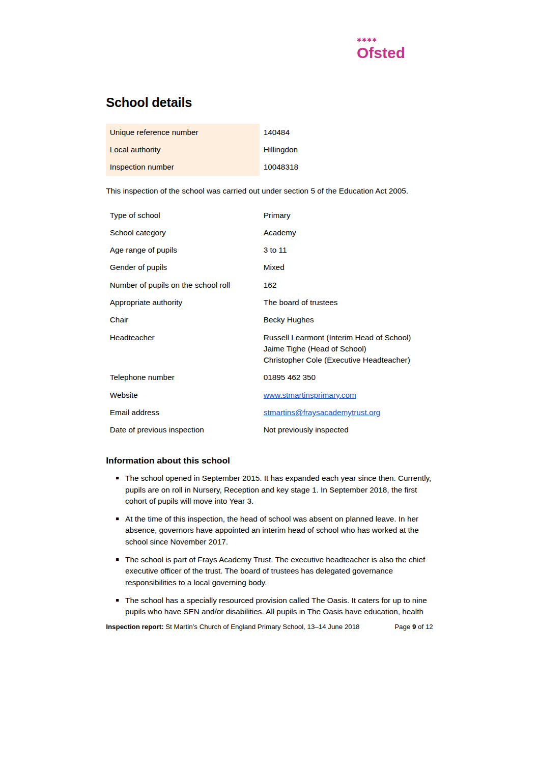✱✱✱✱ Ofsted
School details
| Unique reference number | 140484 |
| Local authority | Hillingdon |
| Inspection number | 10048318 |
This inspection of the school was carried out under section 5 of the Education Act 2005.
| Type of school | Primary |
| School category | Academy |
| Age range of pupils | 3 to 11 |
| Gender of pupils | Mixed |
| Number of pupils on the school roll | 162 |
| Appropriate authority | The board of trustees |
| Chair | Becky Hughes |
| Headteacher | Russell Learmont (Interim Head of School) Jaime Tighe (Head of School) Christopher Cole (Executive Headteacher) |
| Telephone number | 01895 462 350 |
| Website | www.stmartinsprimary.com |
| Email address | stmartins@fraysacademytrust.org |
| Date of previous inspection | Not previously inspected |
Information about this school
The school opened in September 2015. It has expanded each year since then. Currently, pupils are on roll in Nursery, Reception and key stage 1. In September 2018, the first cohort of pupils will move into Year 3.
At the time of this inspection, the head of school was absent on planned leave. In her absence, governors have appointed an interim head of school who has worked at the school since November 2017.
The school is part of Frays Academy Trust. The executive headteacher is also the chief executive officer of the trust. The board of trustees has delegated governance responsibilities to a local governing body.
The school has a specially resourced provision called The Oasis. It caters for up to nine pupils who have SEN and/or disabilities. All pupils in The Oasis have education, health
Inspection report: St Martin’s Church of England Primary School, 13–14 June 2018
Page 9 of 12